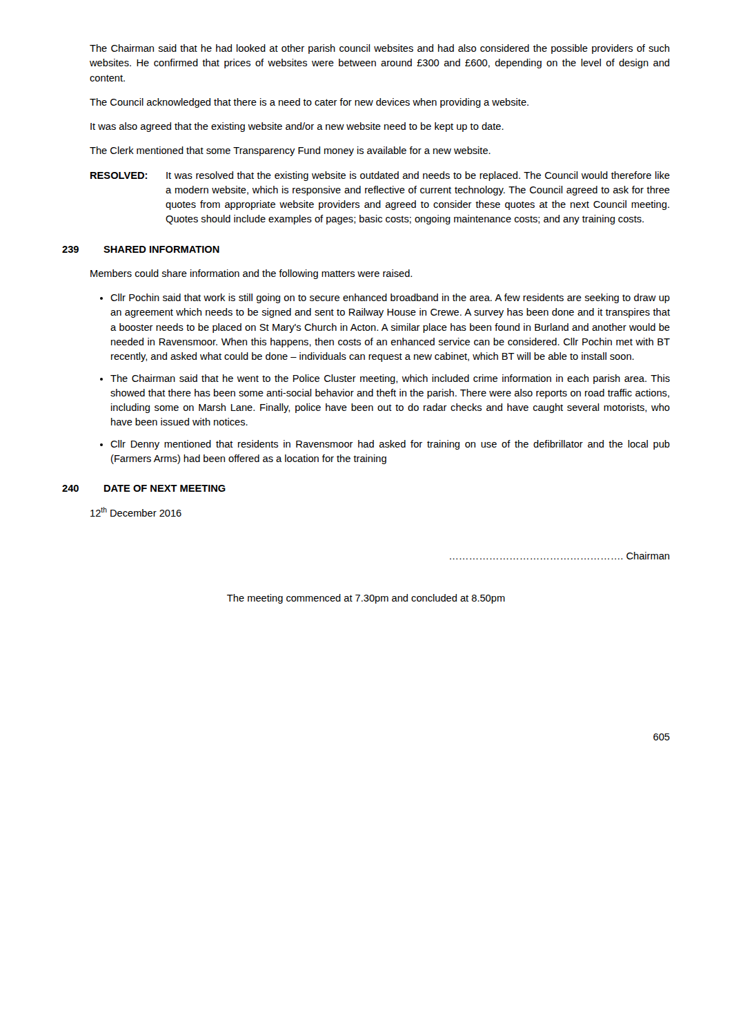The Chairman said that he had looked at other parish council websites and had also considered the possible providers of such websites. He confirmed that prices of websites were between around £300 and £600, depending on the level of design and content.
The Council acknowledged that there is a need to cater for new devices when providing a website.
It was also agreed that the existing website and/or a new website need to be kept up to date.
The Clerk mentioned that some Transparency Fund money is available for a new website.
RESOLVED:
It was resolved that the existing website is outdated and needs to be replaced. The Council would therefore like a modern website, which is responsive and reflective of current technology. The Council agreed to ask for three quotes from appropriate website providers and agreed to consider these quotes at the next Council meeting. Quotes should include examples of pages; basic costs; ongoing maintenance costs; and any training costs.
239
SHARED INFORMATION
Members could share information and the following matters were raised.
Cllr Pochin said that work is still going on to secure enhanced broadband in the area. A few residents are seeking to draw up an agreement which needs to be signed and sent to Railway House in Crewe. A survey has been done and it transpires that a booster needs to be placed on St Mary's Church in Acton. A similar place has been found in Burland and another would be needed in Ravensmoor. When this happens, then costs of an enhanced service can be considered. Cllr Pochin met with BT recently, and asked what could be done – individuals can request a new cabinet, which BT will be able to install soon.
The Chairman said that he went to the Police Cluster meeting, which included crime information in each parish area. This showed that there has been some anti-social behavior and theft in the parish. There were also reports on road traffic actions, including some on Marsh Lane. Finally, police have been out to do radar checks and have caught several motorists, who have been issued with notices.
Cllr Denny mentioned that residents in Ravensmoor had asked for training on use of the defibrillator and the local pub (Farmers Arms) had been offered as a location for the training
240
DATE OF NEXT MEETING
12th December 2016
……………………………………………. Chairman
The meeting commenced at 7.30pm and concluded at 8.50pm
605